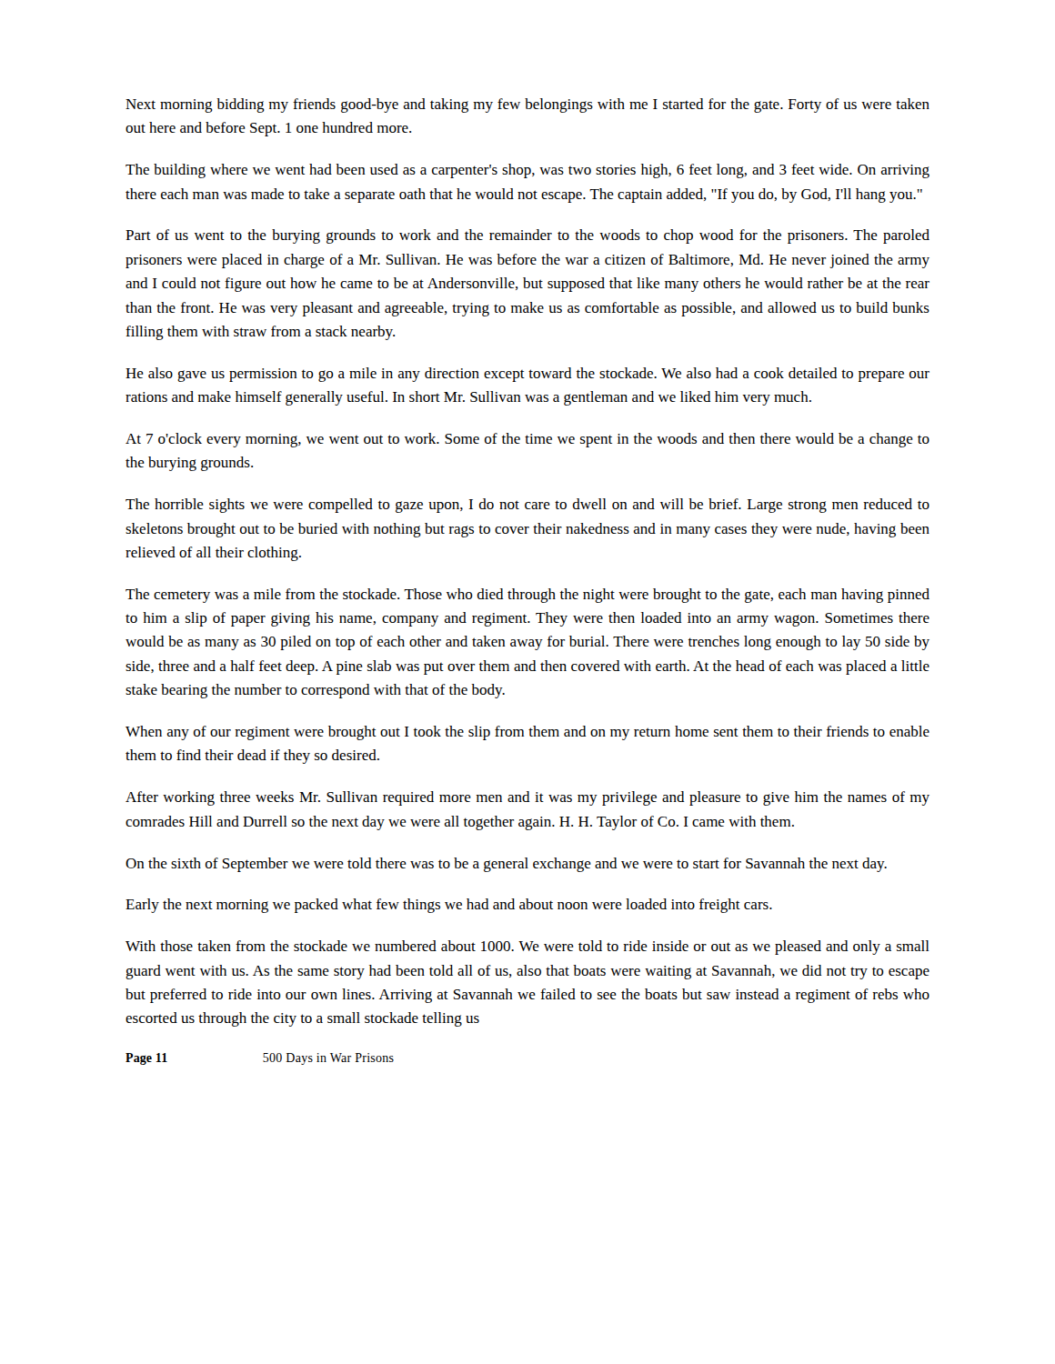Next morning bidding my friends good-bye and taking my few belongings with me I started for the gate. Forty of us were taken out here and before Sept. 1 one hundred more.
The building where we went had been used as a carpenter's shop, was two stories high, 6 feet long, and 3 feet wide. On arriving there each man was made to take a separate oath that he would not escape. The captain added, "If you do, by God, I'll hang you."
Part of us went to the burying grounds to work and the remainder to the woods to chop wood for the prisoners. The paroled prisoners were placed in charge of a Mr. Sullivan. He was before the war a citizen of Baltimore, Md. He never joined the army and I could not figure out how he came to be at Andersonville, but supposed that like many others he would rather be at the rear than the front. He was very pleasant and agreeable, trying to make us as comfortable as possible, and allowed us to build bunks filling them with straw from a stack nearby.
He also gave us permission to go a mile in any direction except toward the stockade. We also had a cook detailed to prepare our rations and make himself generally useful. In short Mr. Sullivan was a gentleman and we liked him very much.
At 7 o'clock every morning, we went out to work. Some of the time we spent in the woods and then there would be a change to the burying grounds.
The horrible sights we were compelled to gaze upon, I do not care to dwell on and will be brief. Large strong men reduced to skeletons brought out to be buried with nothing but rags to cover their nakedness and in many cases they were nude, having been relieved of all their clothing.
The cemetery was a mile from the stockade. Those who died through the night were brought to the gate, each man having pinned to him a slip of paper giving his name, company and regiment. They were then loaded into an army wagon. Sometimes there would be as many as 30 piled on top of each other and taken away for burial. There were trenches long enough to lay 50 side by side, three and a half feet deep. A pine slab was put over them and then covered with earth. At the head of each was placed a little stake bearing the number to correspond with that of the body.
When any of our regiment were brought out I took the slip from them and on my return home sent them to their friends to enable them to find their dead if they so desired.
After working three weeks Mr. Sullivan required more men and it was my privilege and pleasure to give him the names of my comrades Hill and Durrell so the next day we were all together again. H. H. Taylor of Co. I came with them.
On the sixth of September we were told there was to be a general exchange and we were to start for Savannah the next day.
Early the next morning we packed what few things we had and about noon were loaded into freight cars.
With those taken from the stockade we numbered about 1000. We were told to ride inside or out as we pleased and only a small guard went with us. As the same story had been told all of us, also that boats were waiting at Savannah, we did not try to escape but preferred to ride into our own lines. Arriving at Savannah we failed to see the boats but saw instead a regiment of rebs who escorted us through the city to a small stockade telling us
Page 11 500 Days in War Prisons